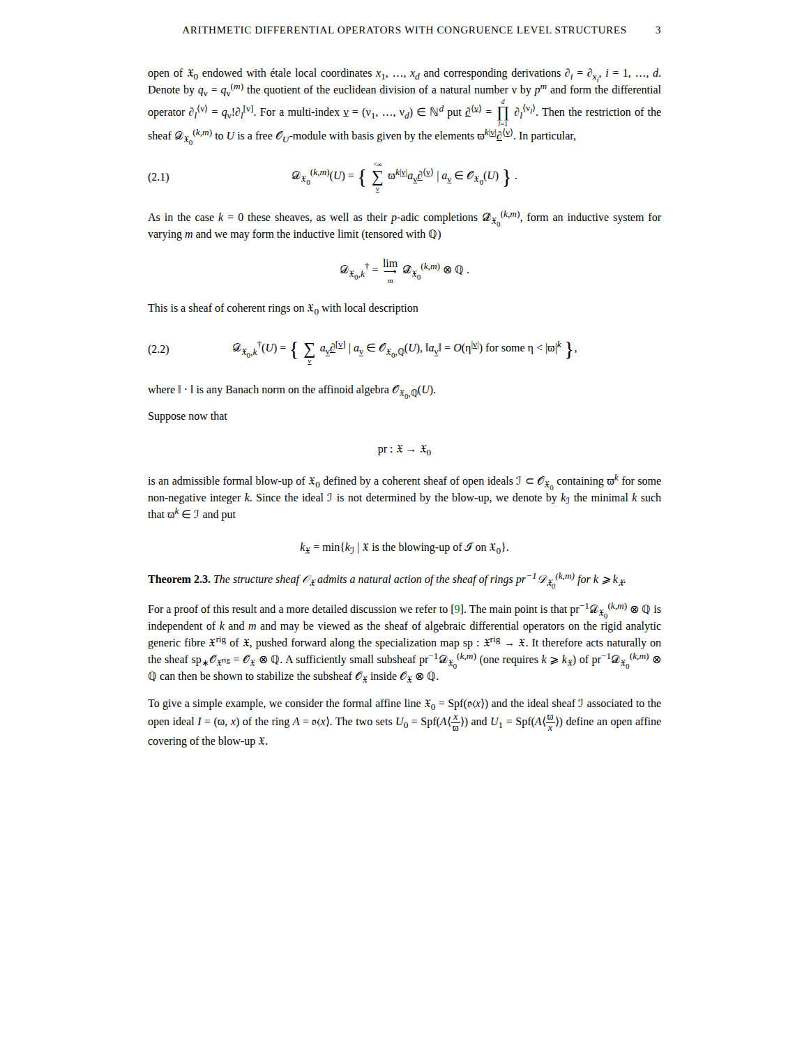ARITHMETIC DIFFERENTIAL OPERATORS WITH CONGRUENCE LEVEL STRUCTURES 3
open of 𝔛0 endowed with étale local coordinates x1, …, xd and corresponding derivations ∂i = ∂xi, i = 1, …, d. Denote by qν = qν(m) the quotient of the euclidean division of a natural number ν by pm and form the differential operator ∂l⟨ν⟩ = qν!∂l[ν]. For a multi-index ν = (ν1, …, νd) ∈ ℕd put ∂⟨ν⟩ = d∏l=1 ∂l⟨νl⟩. Then the restriction of the sheaf 𝒟𝔛0(k,m) to U is a free 𝒪U-module with basis given by the elements ϖk|ν|∂⟨ν⟩. In particular,
(2.1)
𝒟𝔛0(k,m)(U) = { <∞∑ν ϖk|ν|aν∂⟨ν⟩ | aν ∈ 𝒪𝔛0(U) } .
As in the case k = 0 these sheaves, as well as their p-adic completions 𝒟̂𝔛0(k,m), form an inductive system for varying m and we may form the inductive limit (tensored with ℚ)
𝒟𝔛0,k† = lim⟶m 𝒟̂𝔛0(k,m) ⊗ ℚ .
This is a sheaf of coherent rings on 𝔛0 with local description
(2.2)
𝒟𝔛0,k†(U) = { ∑ν aν∂[ν] | aν ∈ 𝒪𝔛0,ℚ(U), ‖aν‖ = O(η|ν|) for some η < |ϖ|k },
where ‖ · ‖ is any Banach norm on the affinoid algebra 𝒪𝔛0,ℚ(U).
Suppose now that
pr : 𝔛 → 𝔛0
is an admissible formal blow-up of 𝔛0 defined by a coherent sheaf of open ideals ℐ ⊂ 𝒪𝔛0 containing ϖk for some non-negative integer k. Since the ideal ℐ is not determined by the blow-up, we denote by kℐ the minimal k such that ϖk ∈ ℐ and put
k𝔛 = min{kℐ | 𝔛 is the blowing-up of ℐ on 𝔛0}.
Theorem 2.3. The structure sheaf 𝒪𝔛 admits a natural action of the sheaf of rings pr−1𝒟𝔛0(k,m) for k ⩾ k𝔛.
For a proof of this result and a more detailed discussion we refer to [9]. The main point is that pr−1𝒟𝔛0(k,m) ⊗ ℚ is independent of k and m and may be viewed as the sheaf of algebraic differential operators on the rigid analytic generic fibre 𝔛rig of 𝔛, pushed forward along the specialization map sp : 𝔛rig → 𝔛. It therefore acts naturally on the sheaf sp∗𝒪𝔛rig = 𝒪𝔛 ⊗ ℚ. A sufficiently small subsheaf pr−1𝒟𝔛0(k,m) (one requires k ⩾ k𝔛) of pr−1𝒟𝔛0(k,m) ⊗ ℚ can then be shown to stabilize the subsheaf 𝒪𝔛 inside 𝒪𝔛 ⊗ ℚ.
To give a simple example, we consider the formal affine line 𝔛0 = Spf(𝔬⟨x⟩) and the ideal sheaf ℐ associated to the open ideal I = (ϖ, x) of the ring A = 𝔬⟨x⟩. The two sets U0 = Spf(A⟨xϖ⟩) and U1 = Spf(A⟨ϖx⟩) define an open affine covering of the blow-up 𝔛.